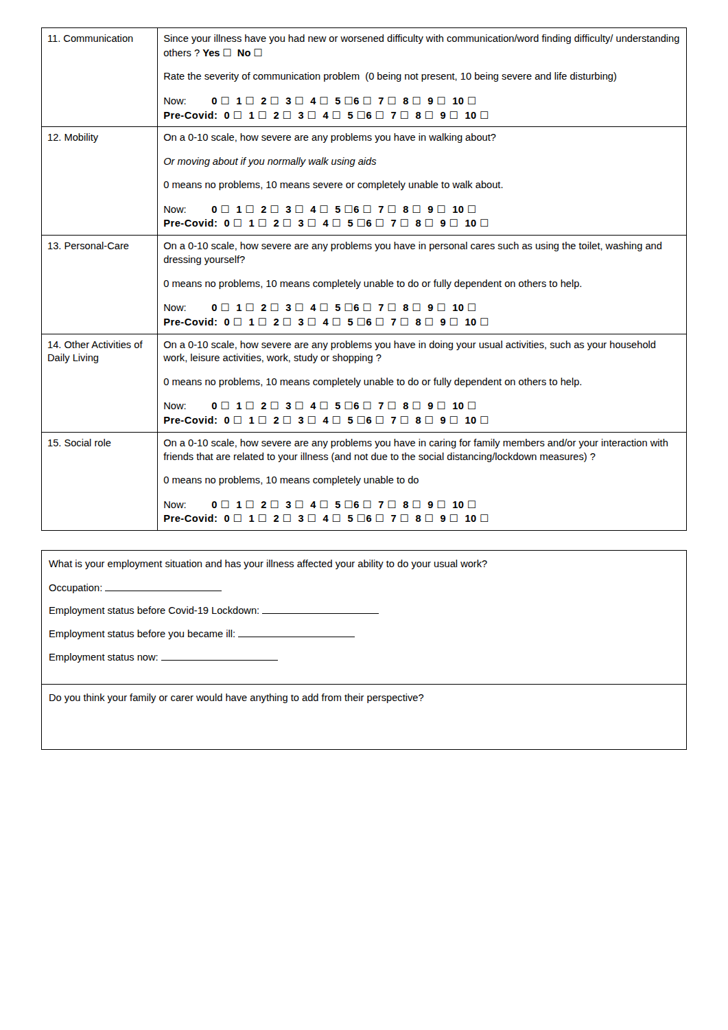| 11. Communication | Since your illness have you had new or worsened difficulty with communication/word finding difficulty/ understanding others ? Yes ☐ No ☐ Rate the severity of communication problem (0 being not present, 10 being severe and life disturbing) Now: 0 ☐ 1 ☐ 2 ☐ 3 ☐ 4 ☐ 5 ☐ 6 ☐ 7 ☐ 8 ☐ 9 ☐ 10 ☐ Pre-Covid: 0 ☐ 1 ☐ 2 ☐ 3 ☐ 4 ☐ 5 ☐ 6 ☐ 7 ☐ 8 ☐ 9 ☐ 10 ☐ |
| 12. Mobility | On a 0-10 scale, how severe are any problems you have in walking about? Or moving about if you normally walk using aids 0 means no problems, 10 means severe or completely unable to walk about. Now: 0 ☐ 1 ☐ 2 ☐ 3 ☐ 4 ☐ 5 ☐ 6 ☐ 7 ☐ 8 ☐ 9 ☐ 10 ☐ Pre-Covid: 0 ☐ 1 ☐ 2 ☐ 3 ☐ 4 ☐ 5 ☐ 6 ☐ 7 ☐ 8 ☐ 9 ☐ 10 ☐ |
| 13. Personal-Care | On a 0-10 scale, how severe are any problems you have in personal cares such as using the toilet, washing and dressing yourself? 0 means no problems, 10 means completely unable to do or fully dependent on others to help. Now: 0 ☐ 1 ☐ 2 ☐ 3 ☐ 4 ☐ 5 ☐ 6 ☐ 7 ☐ 8 ☐ 9 ☐ 10 ☐ Pre-Covid: 0 ☐ 1 ☐ 2 ☐ 3 ☐ 4 ☐ 5 ☐ 6 ☐ 7 ☐ 8 ☐ 9 ☐ 10 ☐ |
| 14. Other Activities of Daily Living | On a 0-10 scale, how severe are any problems you have in doing your usual activities, such as your household work, leisure activities, work, study or shopping ? 0 means no problems, 10 means completely unable to do or fully dependent on others to help. Now: 0 ☐ 1 ☐ 2 ☐ 3 ☐ 4 ☐ 5 ☐ 6 ☐ 7 ☐ 8 ☐ 9 ☐ 10 ☐ Pre-Covid: 0 ☐ 1 ☐ 2 ☐ 3 ☐ 4 ☐ 5 ☐ 6 ☐ 7 ☐ 8 ☐ 9 ☐ 10 ☐ |
| 15. Social role | On a 0-10 scale, how severe are any problems you have in caring for family members and/or your interaction with friends that are related to your illness (and not due to the social distancing/lockdown measures) ? 0 means no problems, 10 means completely unable to do Now: 0 ☐ 1 ☐ 2 ☐ 3 ☐ 4 ☐ 5 ☐ 6 ☐ 7 ☐ 8 ☐ 9 ☐ 10 ☐ Pre-Covid: 0 ☐ 1 ☐ 2 ☐ 3 ☐ 4 ☐ 5 ☐ 6 ☐ 7 ☐ 8 ☐ 9 ☐ 10 ☐ |
| What is your employment situation and has your illness affected your ability to do your usual work? Occupation: Employment status before Covid-19 Lockdown: Employment status before you became ill: Employment status now: |
| Do you think your family or carer would have anything to add from their perspective? |